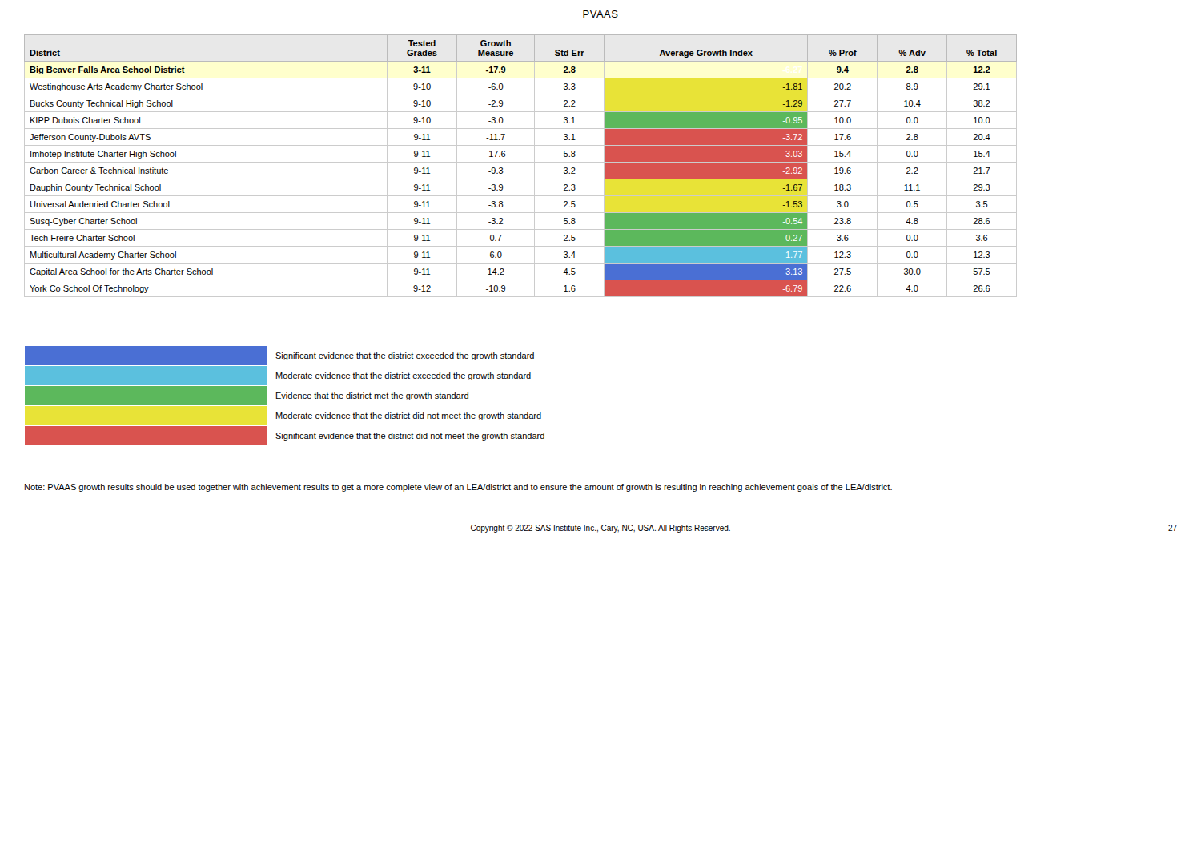PVAAS
| District | Tested Grades | Growth Measure | Std Err | Average Growth Index | % Prof | % Adv | % Total |
| --- | --- | --- | --- | --- | --- | --- | --- |
| Big Beaver Falls Area School District | 3-11 | -17.9 | 2.8 | -6.27 | 9.4 | 2.8 | 12.2 |
| Westinghouse Arts Academy Charter School | 9-10 | -6.0 | 3.3 | -1.81 | 20.2 | 8.9 | 29.1 |
| Bucks County Technical High School | 9-10 | -2.9 | 2.2 | -1.29 | 27.7 | 10.4 | 38.2 |
| KIPP Dubois Charter School | 9-10 | -3.0 | 3.1 | -0.95 | 10.0 | 0.0 | 10.0 |
| Jefferson County-Dubois AVTS | 9-11 | -11.7 | 3.1 | -3.72 | 17.6 | 2.8 | 20.4 |
| Imhotep Institute Charter High School | 9-11 | -17.6 | 5.8 | -3.03 | 15.4 | 0.0 | 15.4 |
| Carbon Career & Technical Institute | 9-11 | -9.3 | 3.2 | -2.92 | 19.6 | 2.2 | 21.7 |
| Dauphin County Technical School | 9-11 | -3.9 | 2.3 | -1.67 | 18.3 | 11.1 | 29.3 |
| Universal Audenried Charter School | 9-11 | -3.8 | 2.5 | -1.53 | 3.0 | 0.5 | 3.5 |
| Susq-Cyber Charter School | 9-11 | -3.2 | 5.8 | -0.54 | 23.8 | 4.8 | 28.6 |
| Tech Freire Charter School | 9-11 | 0.7 | 2.5 | 0.27 | 3.6 | 0.0 | 3.6 |
| Multicultural Academy Charter School | 9-11 | 6.0 | 3.4 | 1.77 | 12.3 | 0.0 | 12.3 |
| Capital Area School for the Arts Charter School | 9-11 | 14.2 | 4.5 | 3.13 | 27.5 | 30.0 | 57.5 |
| York Co School Of Technology | 9-12 | -10.9 | 1.6 | -6.79 | 22.6 | 4.0 | 26.6 |
| | Significant evidence that the district exceeded the growth standard |
| | Moderate evidence that the district exceeded the growth standard |
| | Evidence that the district met the growth standard |
| | Moderate evidence that the district did not meet the growth standard |
| | Significant evidence that the district did not meet the growth standard |
Note: PVAAS growth results should be used together with achievement results to get a more complete view of an LEA/district and to ensure the amount of growth is resulting in reaching achievement goals of the LEA/district.
Copyright © 2022 SAS Institute Inc., Cary, NC, USA. All Rights Reserved. 27